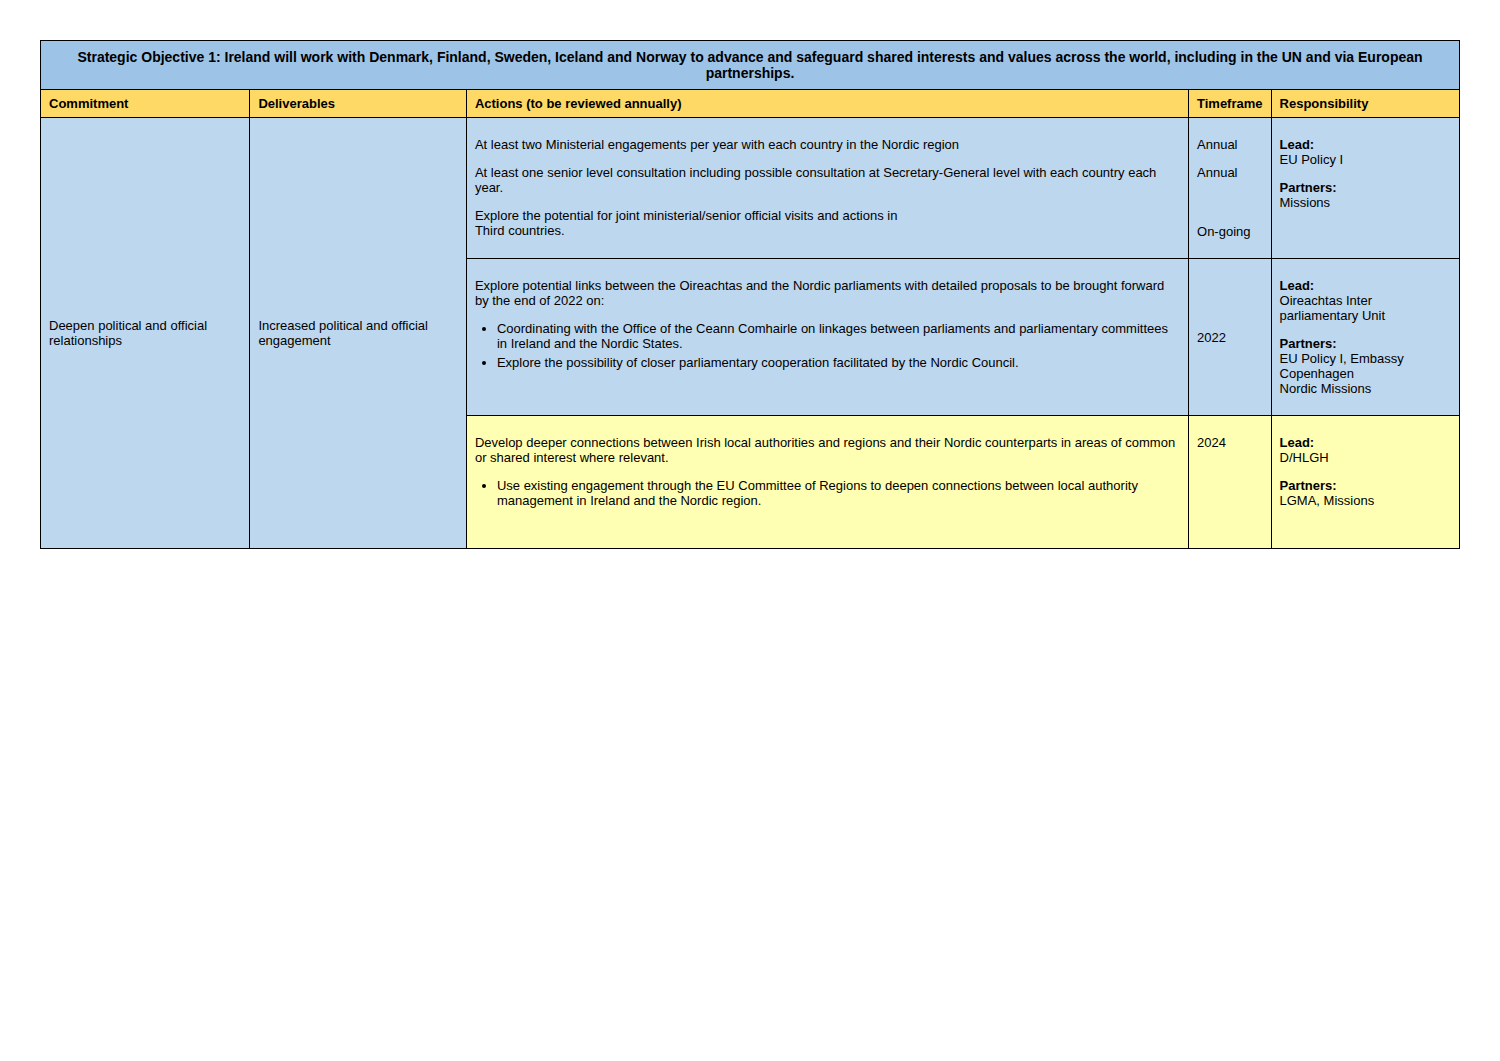| Strategic Objective 1: Ireland will work with Denmark, Finland, Sweden, Iceland and Norway to advance and safeguard shared interests and values across the world, including in the UN and via European partnerships. |
| --- |
| Commitment | Deliverables | Actions (to be reviewed annually) | Timeframe | Responsibility |
| Deepen political and official relationships | Increased political and official engagement | At least two Ministerial engagements per year with each country in the Nordic region At least one senior level consultation including possible consultation at Secretary-General level with each country each year. Explore the potential for joint ministerial/senior official visits and actions in Third countries. | Annual Annual On-going | Lead: EU Policy I Partners: Missions |
| Explore potential links between the Oireachtas and the Nordic parliaments with detailed proposals to be brought forward by the end of 2022 on: Coordinating with the Office of the Ceann Comhairle on linkages between parliaments and parliamentary committees in Ireland and the Nordic States. Explore the possibility of closer parliamentary cooperation facilitated by the Nordic Council. | 2022 | Lead: Oireachtas Inter parliamentary Unit Partners: EU Policy I, Embassy Copenhagen Nordic Missions |
| Develop deeper connections between Irish local authorities and regions and their Nordic counterparts in areas of common or shared interest where relevant. Use existing engagement through the EU Committee of Regions to deepen connections between local authority management in Ireland and the Nordic region. | 2024 | Lead: D/HLGH Partners: LGMA, Missions |